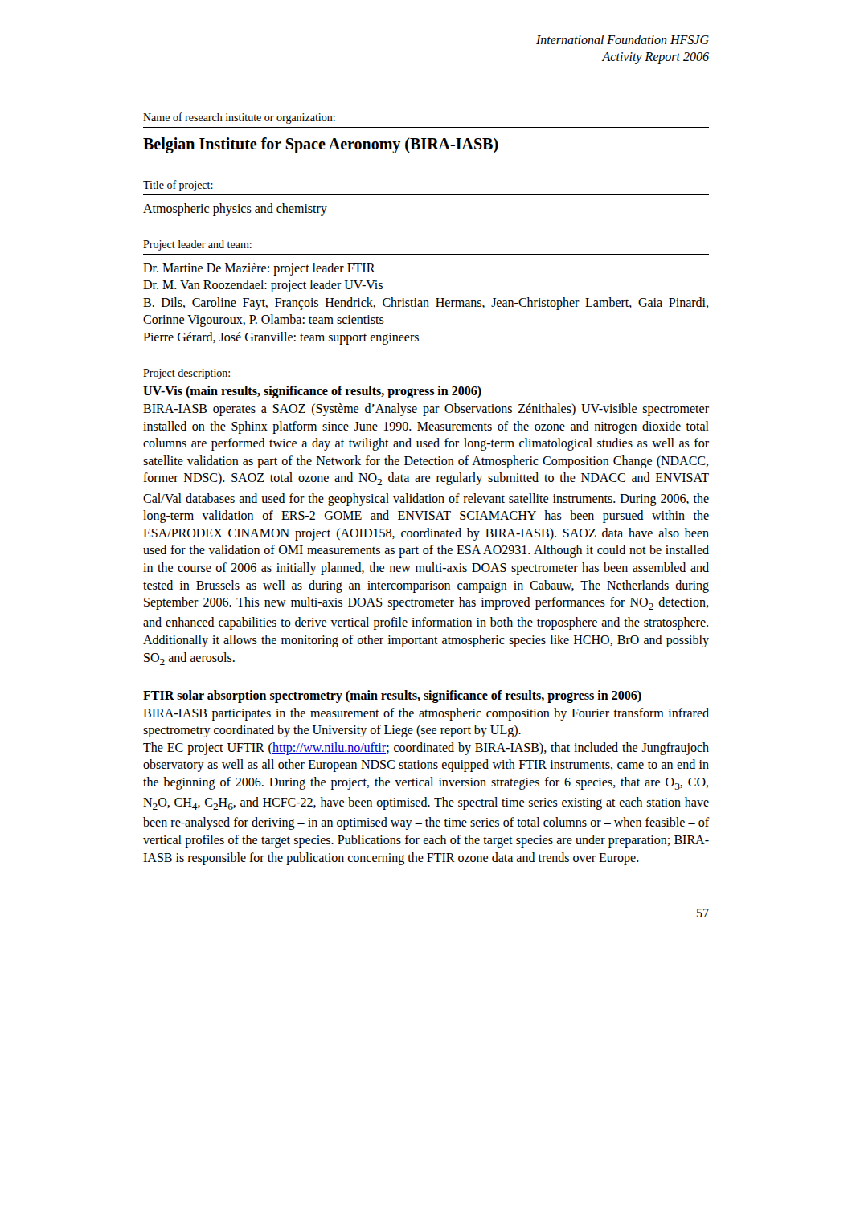International Foundation HFSJG
Activity Report 2006
Name of research institute or organization:
Belgian Institute for Space Aeronomy (BIRA-IASB)
Title of project:
Atmospheric physics and chemistry
Project leader and team:
Dr. Martine De Mazière: project leader FTIR
Dr. M. Van Roozendael: project leader UV-Vis
B. Dils, Caroline Fayt, François Hendrick, Christian Hermans, Jean-Christopher Lambert, Gaia Pinardi, Corinne Vigouroux, P. Olamba: team scientists
Pierre Gérard, José Granville: team support engineers
Project description:
UV-Vis (main results, significance of results, progress in 2006)
BIRA-IASB operates a SAOZ (Système d’Analyse par Observations Zénithales) UV-visible spectrometer installed on the Sphinx platform since June 1990. Measurements of the ozone and nitrogen dioxide total columns are performed twice a day at twilight and used for long-term climatological studies as well as for satellite validation as part of the Network for the Detection of Atmospheric Composition Change (NDACC, former NDSC). SAOZ total ozone and NO2 data are regularly submitted to the NDACC and ENVISAT Cal/Val databases and used for the geophysical validation of relevant satellite instruments. During 2006, the long-term validation of ERS-2 GOME and ENVISAT SCIAMACHY has been pursued within the ESA/PRODEX CINAMON project (AOID158, coordinated by BIRA-IASB). SAOZ data have also been used for the validation of OMI measurements as part of the ESA AO2931. Although it could not be installed in the course of 2006 as initially planned, the new multi-axis DOAS spectrometer has been assembled and tested in Brussels as well as during an intercomparison campaign in Cabauw, The Netherlands during September 2006. This new multi-axis DOAS spectrometer has improved performances for NO2 detection, and enhanced capabilities to derive vertical profile information in both the troposphere and the stratosphere. Additionally it allows the monitoring of other important atmospheric species like HCHO, BrO and possibly SO2 and aerosols.
FTIR solar absorption spectrometry (main results, significance of results, progress in 2006)
BIRA-IASB participates in the measurement of the atmospheric composition by Fourier transform infrared spectrometry coordinated by the University of Liege (see report by ULg).
The EC project UFTIR (http://ww.nilu.no/uftir; coordinated by BIRA-IASB), that included the Jungfraujoch observatory as well as all other European NDSC stations equipped with FTIR instruments, came to an end in the beginning of 2006. During the project, the vertical inversion strategies for 6 species, that are O3, CO, N2O, CH4, C2H6, and HCFC-22, have been optimised. The spectral time series existing at each station have been re-analysed for deriving – in an optimised way – the time series of total columns or – when feasible – of vertical profiles of the target species. Publications for each of the target species are under preparation; BIRA-IASB is responsible for the publication concerning the FTIR ozone data and trends over Europe.
57